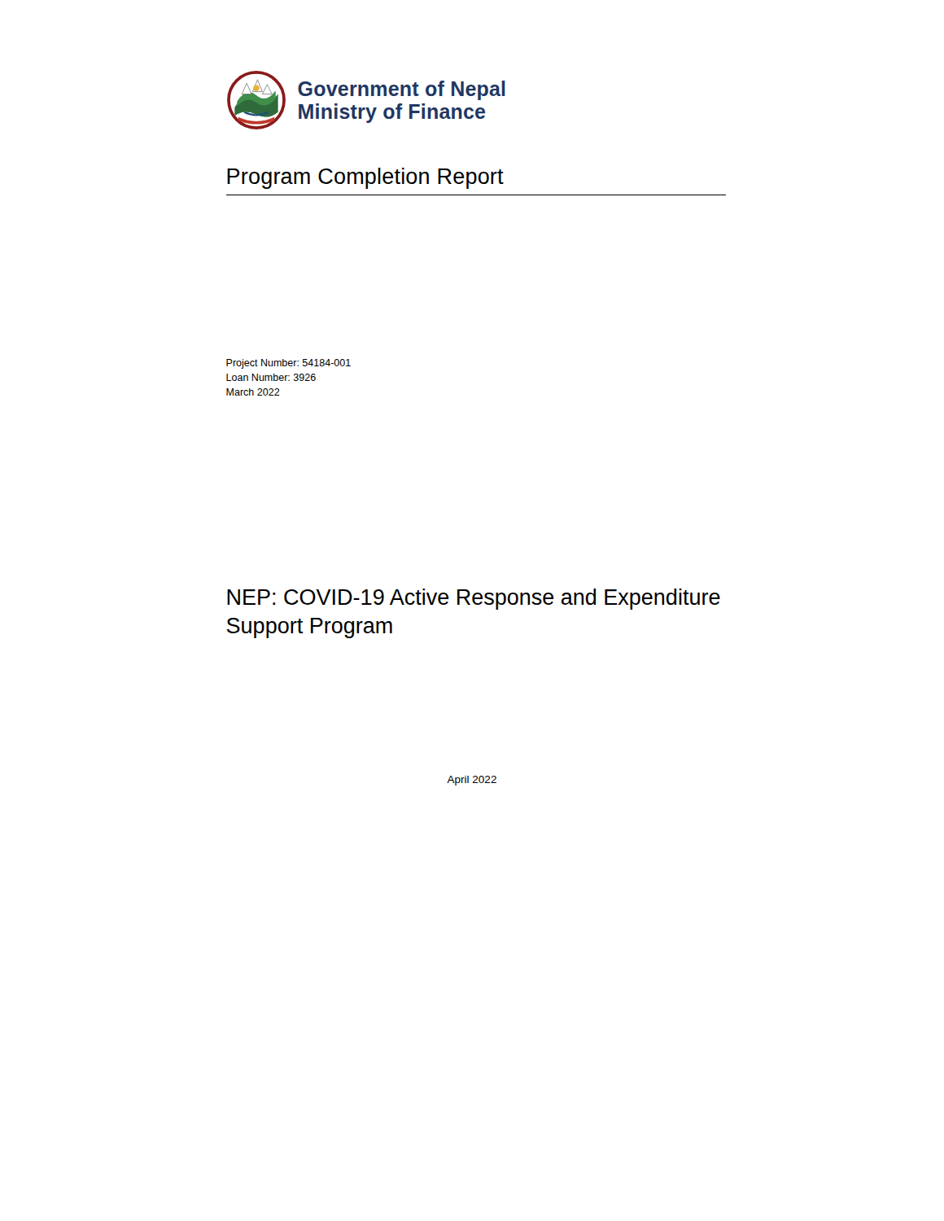Government of Nepal
Ministry of Finance
Program Completion Report
Project Number: 54184-001
Loan Number: 3926
March 2022
NEP: COVID-19 Active Response and Expenditure Support Program
April 2022